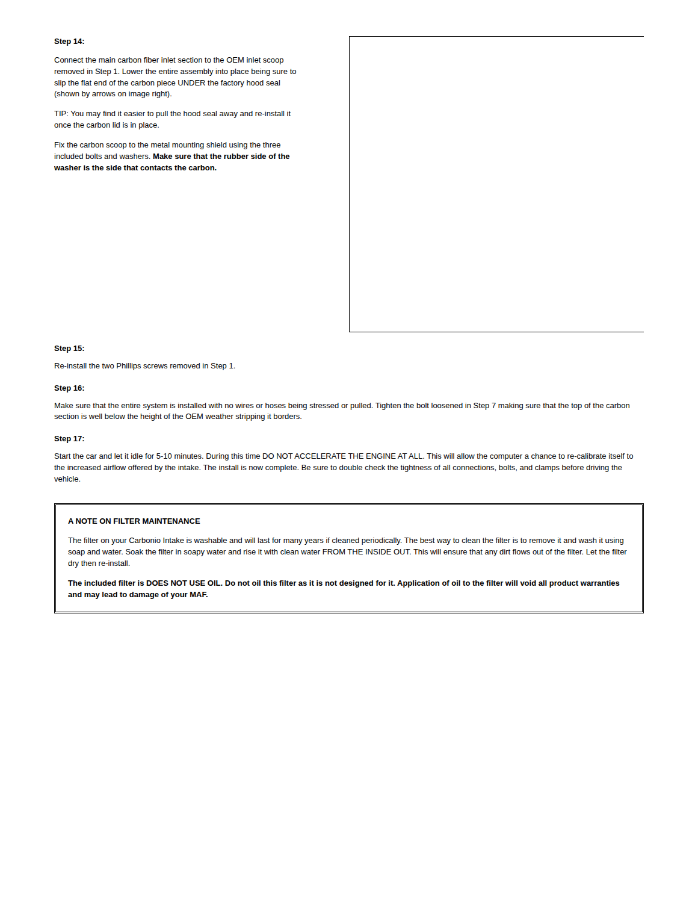Step 14:
Connect the main carbon fiber inlet section to the OEM inlet scoop removed in Step 1. Lower the entire assembly into place being sure to slip the flat end of the carbon piece UNDER the factory hood seal (shown by arrows on image right).
TIP: You may find it easier to pull the hood seal away and re-install it once the carbon lid is in place.
Fix the carbon scoop to the metal mounting shield using the three included bolts and washers. Make sure that the rubber side of the washer is the side that contacts the carbon.
Step 15:
Re-install the two Phillips screws removed in Step 1.
Step 16:
Make sure that the entire system is installed with no wires or hoses being stressed or pulled. Tighten the bolt loosened in Step 7 making sure that the top of the carbon section is well below the height of the OEM weather stripping it borders.
Step 17:
Start the car and let it idle for 5-10 minutes. During this time DO NOT ACCELERATE THE ENGINE AT ALL. This will allow the computer a chance to re-calibrate itself to the increased airflow offered by the intake. The install is now complete. Be sure to double check the tightness of all connections, bolts, and clamps before driving the vehicle.
A NOTE ON FILTER MAINTENANCE
The filter on your Carbonio Intake is washable and will last for many years if cleaned periodically. The best way to clean the filter is to remove it and wash it using soap and water. Soak the filter in soapy water and rise it with clean water FROM THE INSIDE OUT. This will ensure that any dirt flows out of the filter. Let the filter dry then re-install.
The included filter is DOES NOT USE OIL. Do not oil this filter as it is not designed for it. Application of oil to the filter will void all product warranties and may lead to damage of your MAF.